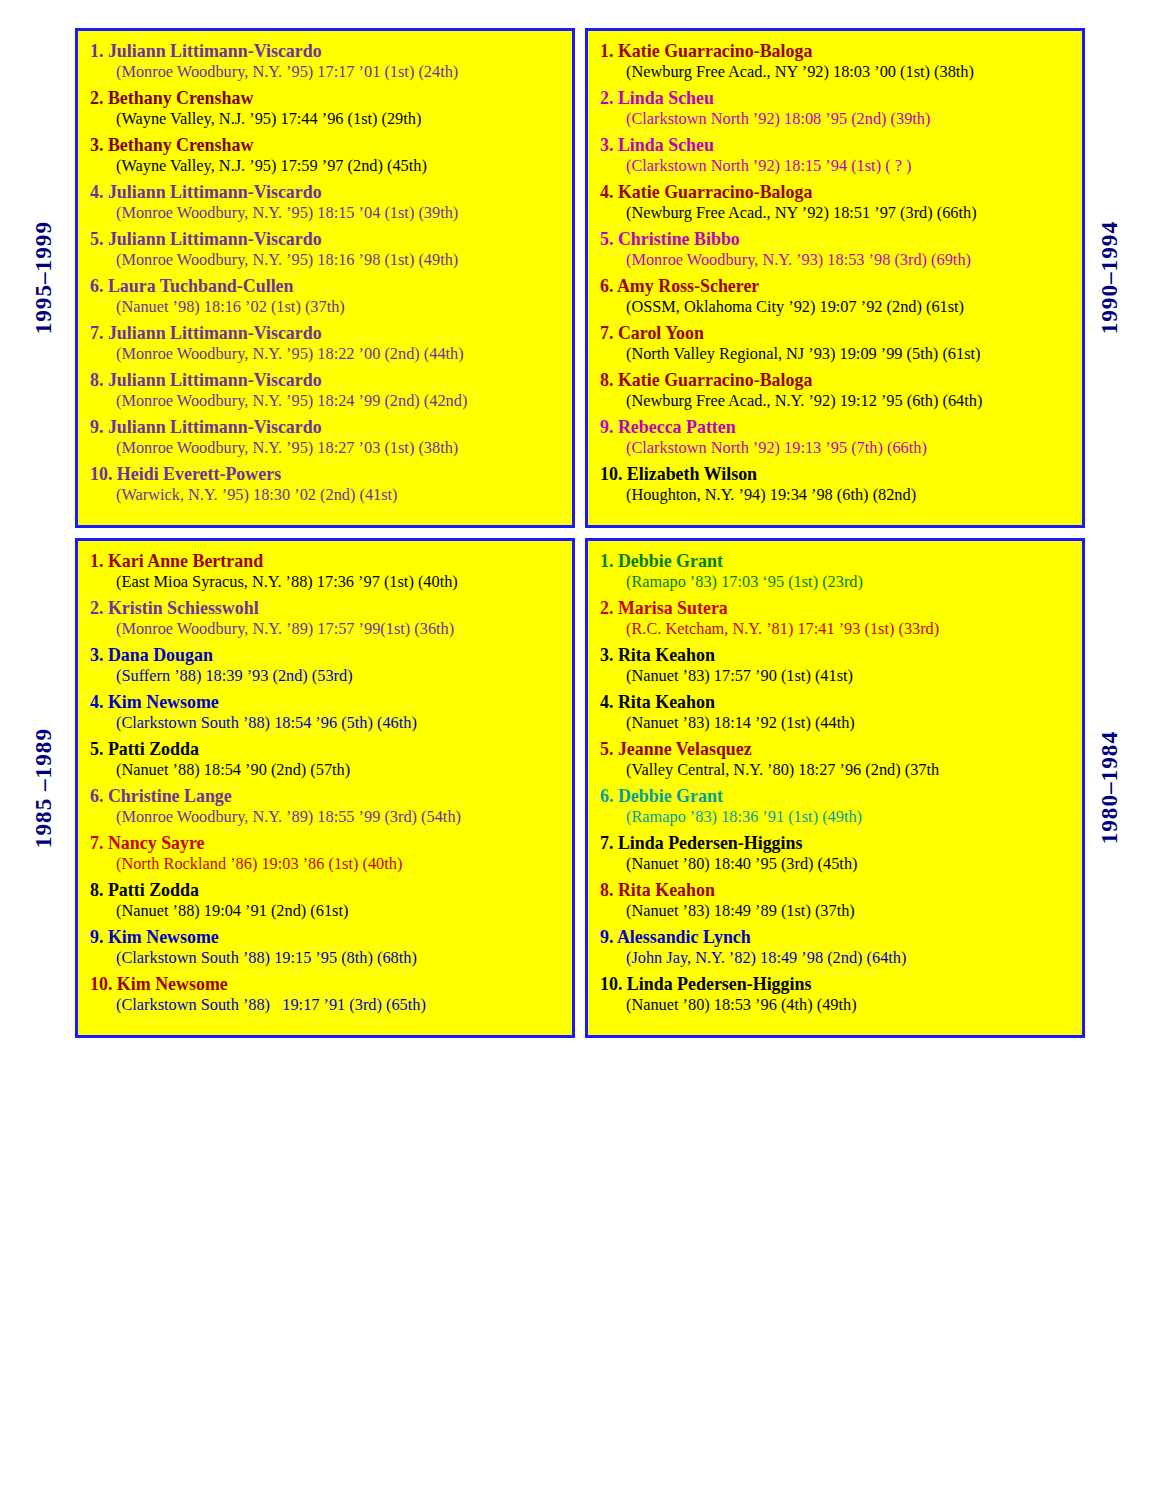| 1995–1999 | 1. Juliann Littimann-Viscardo (Monroe Woodbury, N.Y. ’95) 17:17 ’01 (1st) (24th) 2. Bethany Crenshaw (Wayne Valley, N.J. ’95) 17:44 ’96 (1st) (29th) 3. Bethany Crenshaw (Wayne Valley, N.J. ’95) 17:59 ’97 (2nd) (45th) 4. Juliann Littimann-Viscardo (Monroe Woodbury, N.Y. ’95) 18:15 ’04 (1st) (39th) 5. Juliann Littimann-Viscardo (Monroe Woodbury, N.Y. ’95) 18:16 ’98 (1st) (49th) 6. Laura Tuchband-Cullen (Nanuet ’98) 18:16 ’02 (1st) (37th) 7. Juliann Littimann-Viscardo (Monroe Woodbury, N.Y. ’95) 18:22 ’00 (2nd) (44th) 8. Juliann Littimann-Viscardo (Monroe Woodbury, N.Y. ’95) 18:24 ’99 (2nd) (42nd) 9. Juliann Littimann-Viscardo (Monroe Woodbury, N.Y. ’95) 18:27 ’03 (1st) (38th) 10. Heidi Everett-Powers (Warwick, N.Y. ’95) 18:30 ’02 (2nd) (41st) | 1. Katie Guarracino-Baloga (Newburg Free Acad., NY ’92) 18:03 ’00 (1st) (38th) 2. Linda Scheu (Clarkstown North ’92) 18:08 ’95 (2nd) (39th) 3. Linda Scheu (Clarkstown North ’92) 18:15 ’94 (1st) ( ? ) 4. Katie Guarracino-Baloga (Newburg Free Acad., NY ’92) 18:51 ’97 (3rd) (66th) 5. Christine Bibbo (Monroe Woodbury, N.Y. ’93) 18:53 ’98 (3rd) (69th) 6. Amy Ross-Scherer (OSSM, Oklahoma City ’92) 19:07 ’92 (2nd) (61st) 7. Carol Yoon (North Valley Regional, NJ ’93) 19:09 ’99 (5th) (61st) 8. Katie Guarracino-Baloga (Newburg Free Acad., N.Y. ’92) 19:12 ’95 (6th) (64th) 9. Rebecca Patten (Clarkstown North ’92) 19:13 ’95 (7th) (66th) 10. Elizabeth Wilson (Houghton, N.Y. ’94) 19:34 ’98 (6th) (82nd) | 1990–1994 |
| 1985 –1989 | 1. Kari Anne Bertrand (East Mioa Syracus, N.Y. ’88) 17:36 ’97 (1st) (40th) 2. Kristin Schiesswohl (Monroe Woodbury, N.Y. ’89) 17:57 ’99(1st) (36th) 3. Dana Dougan (Suffern ’88) 18:39 ’93 (2nd) (53rd) 4. Kim Newsome (Clarkstown South ’88) 18:54 ’96 (5th) (46th) 5. Patti Zodda (Nanuet ’88) 18:54 ’90 (2nd) (57th) 6. Christine Lange (Monroe Woodbury, N.Y. ’89) 18:55 ’99 (3rd) (54th) 7. Nancy Sayre (North Rockland ’86) 19:03 ’86 (1st) (40th) 8. Patti Zodda (Nanuet ’88) 19:04 ’91 (2nd) (61st) 9. Kim Newsome (Clarkstown South ’88) 19:15 ’95 (8th) (68th) 10. Kim Newsome (Clarkstown South ’88) 19:17 ’91 (3rd) (65th) | 1. Debbie Grant (Ramapo ’83) 17:03 ‘95 (1st) (23rd) 2. Marisa Sutera (R.C. Ketcham, N.Y. ’81) 17:41 ’93 (1st) (33rd) 3. Rita Keahon (Nanuet ’83) 17:57 ’90 (1st) (41st) 4. Rita Keahon (Nanuet ’83) 18:14 ’92 (1st) (44th) 5. Jeanne Velasquez (Valley Central, N.Y. ’80) 18:27 ’96 (2nd) (37th 6. Debbie Grant (Ramapo ’83) 18:36 ’91 (1st) (49th) 7. Linda Pedersen-Higgins (Nanuet ’80) 18:40 ’95 (3rd) (45th) 8. Rita Keahon (Nanuet ’83) 18:49 ’89 (1st) (37th) 9. Alessandic Lynch (John Jay, N.Y. ’82) 18:49 ’98 (2nd) (64th) 10. Linda Pedersen-Higgins (Nanuet ’80) 18:53 ’96 (4th) (49th) | 1980–1984 |